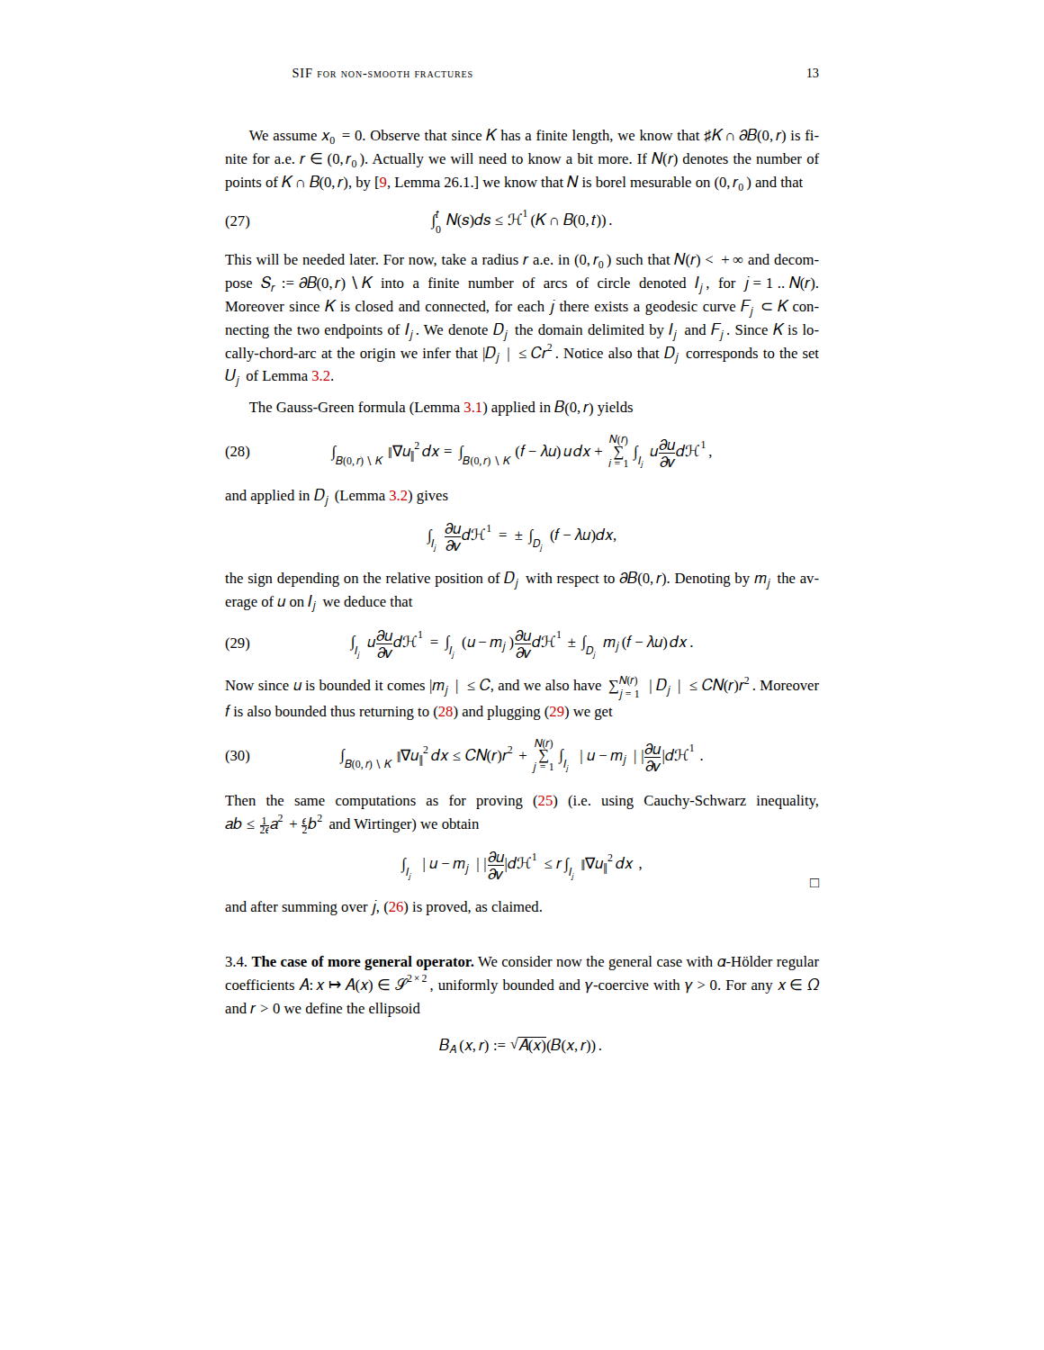SIF for non-smooth fractures 13
We assume x0=0. Observe that since K has a finite length, we know that ♯K∩∂B(0,r) is finite for a.e. r∈(0,r0). Actually we will need to know a bit more. If N(r) denotes the number of points of K∩B(0,r), by [9, Lemma 26.1.] we know that N is borel mesurable on (0,r0) and that
(27) ∫0t N(s)ds ≤ ℋ1 (K∩B(0,t)).
This will be needed later. For now, take a radius r a.e. in (0,r0) such that N(r)<+∞ and decompose Sr:=∂B(0,r)∖K into a finite number of arcs of circle denoted Ij, for j=1..N(r). Moreover since K is closed and connected, for each j there exists a geodesic curve Fj⊂K connecting the two endpoints of Ij. We denote Dj the domain delimited by Ij and Fj. Since K is locally-chord-arc at the origin we infer that |Dj|≤Cr2. Notice also that Dj corresponds to the set Uj of Lemma 3.2.
The Gauss-Green formula (Lemma 3.1) applied in B(0,r) yields
(28) ∫B(0,r)∖K ‖∇u‖2dx = ∫B(0,r)∖K (f−λu)udx + ∑i=1N(r) ∫Ij u∂u∂ν dℋ1,
and applied in Dj (Lemma 3.2) gives
∫Ij ∂u∂ν dℋ1 =± ∫Dj (f−λu)dx,
the sign depending on the relative position of Dj with respect to ∂B(0,r). Denoting by mj the average of u on Ij we deduce that
(29) ∫Ij u∂u∂ν dℋ1 = ∫Ij (u−mj) ∂u∂ν dℋ1 ± ∫Dj mj (f−λu)dx.
Now since u is bounded it comes |mj|≤C, and we also have ∑j=1N(r)|Dj|≤CN(r)r2. Moreover f is also bounded thus returning to (28) and plugging (29) we get
(30) ∫B(0,r)∖K ‖∇u‖2dx ≤ CN(r)r2 + ∑j=1N(r) ∫Ij |u−mj| |∂u∂ν| dℋ1.
Then the same computations as for proving (25) (i.e. using Cauchy-Schwarz inequality, ab≤12ϵa2+ϵ2b2 and Wirtinger) we obtain
∫Ij |u−mj| |∂u∂ν| dℋ1 ≤ r ∫Ij ‖∇u‖2dx ,
and after summing over j, (26) is proved, as claimed. □
3.4. The case of more general operator. We consider now the general case with α-Hölder regular coefficients A:x↦A(x)∈𝒮2×2, uniformly bounded and γ-coercive with γ>0. For any x∈Ω and r>0 we define the ellipsoid
BA(x,r) := A(x) (B(x,r)).